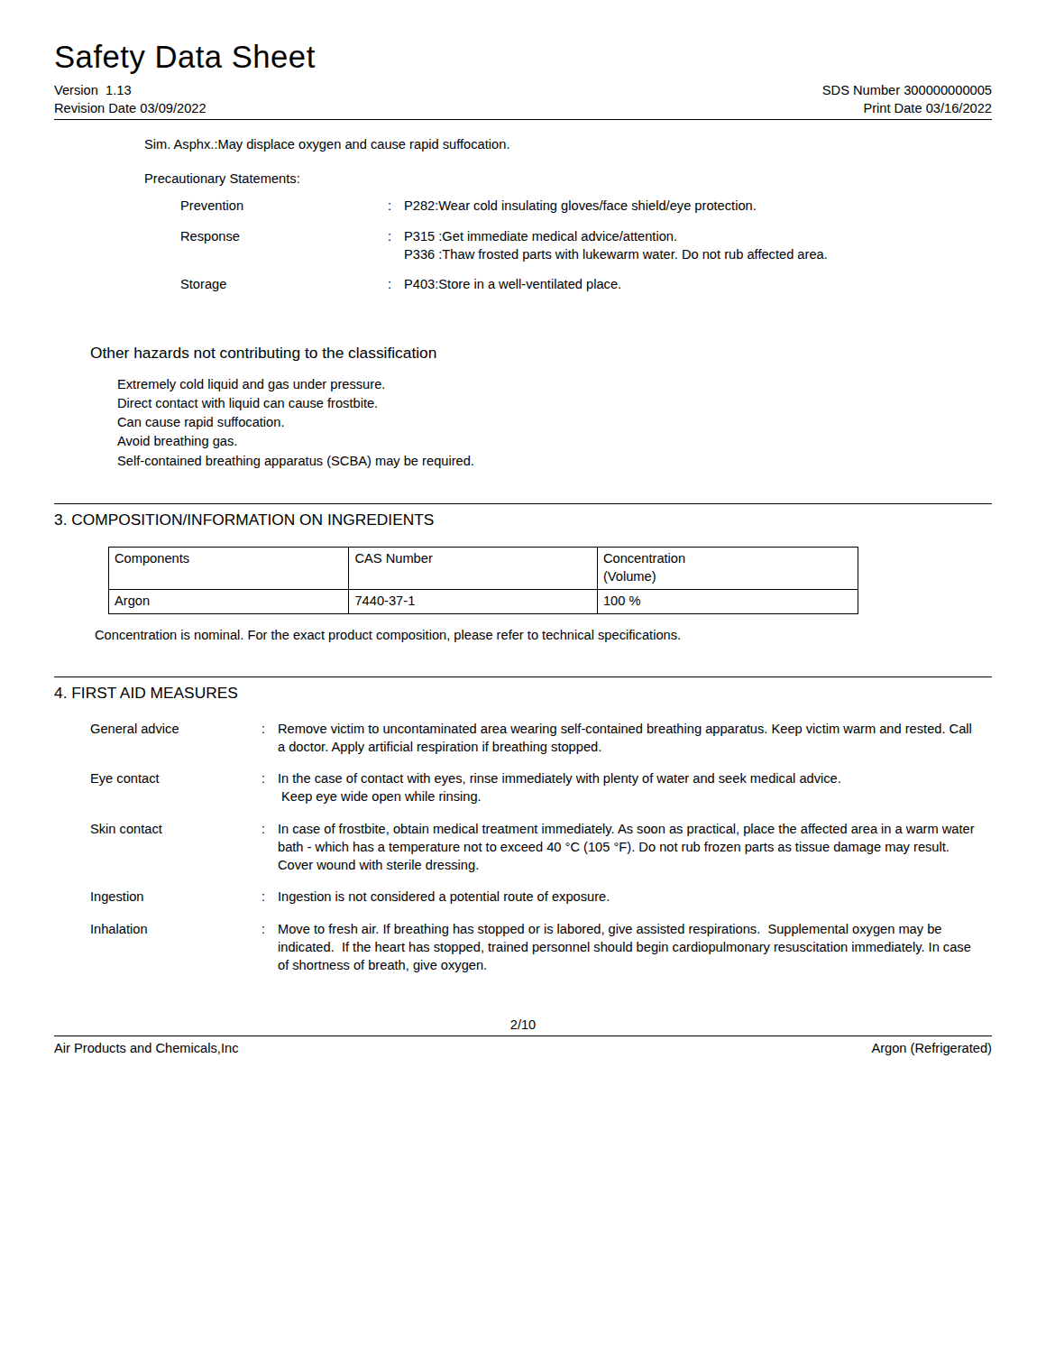Safety Data Sheet
| Version 1.13 | SDS Number 300000000005 |
| Revision Date 03/09/2022 | Print Date 03/16/2022 |
Sim. Asphx.:May displace oxygen and cause rapid suffocation.
Precautionary Statements:
| Prevention | : | P282:Wear cold insulating gloves/face shield/eye protection. |
| Response | : | P315 :Get immediate medical advice/attention. P336 :Thaw frosted parts with lukewarm water. Do not rub affected area. |
| Storage | : | P403:Store in a well-ventilated place. |
Other hazards not contributing to the classification
Extremely cold liquid and gas under pressure.
Direct contact with liquid can cause frostbite.
Can cause rapid suffocation.
Avoid breathing gas.
Self-contained breathing apparatus (SCBA) may be required.
3. COMPOSITION/INFORMATION ON INGREDIENTS
| Components | CAS Number | Concentration (Volume) |
| --- | --- | --- |
| Argon | 7440-37-1 | 100 % |
Concentration is nominal. For the exact product composition, please refer to technical specifications.
4. FIRST AID MEASURES
| General advice | : | Remove victim to uncontaminated area wearing self-contained breathing apparatus. Keep victim warm and rested. Call a doctor. Apply artificial respiration if breathing stopped. |
| Eye contact | : | In the case of contact with eyes, rinse immediately with plenty of water and seek medical advice. Keep eye wide open while rinsing. |
| Skin contact | : | In case of frostbite, obtain medical treatment immediately. As soon as practical, place the affected area in a warm water bath - which has a temperature not to exceed 40 °C (105 °F). Do not rub frozen parts as tissue damage may result. Cover wound with sterile dressing. |
| Ingestion | : | Ingestion is not considered a potential route of exposure. |
| Inhalation | : | Move to fresh air. If breathing has stopped or is labored, give assisted respirations. Supplemental oxygen may be indicated. If the heart has stopped, trained personnel should begin cardiopulmonary resuscitation immediately. In case of shortness of breath, give oxygen. |
2/10
| Air Products and Chemicals,Inc | Argon (Refrigerated) |